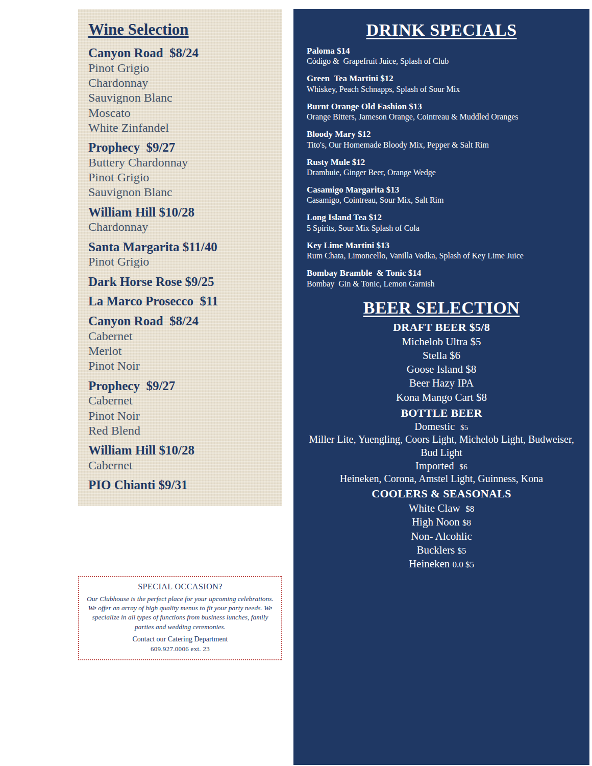Wine Selection
Canyon Road $8/24
Pinot Grigio
Chardonnay
Sauvignon Blanc
Moscato
White Zinfandel
Prophecy $9/27
Buttery Chardonnay
Pinot Grigio
Sauvignon Blanc
William Hill $10/28
Chardonnay
Santa Margarita $11/40
Pinot Grigio
Dark Horse Rose $9/25
La Marco Prosecco $11
Canyon Road $8/24
Cabernet
Merlot
Pinot Noir
Prophecy $9/27
Cabernet
Pinot Noir
Red Blend
William Hill $10/28
Cabernet
PIO Chianti $9/31
SPECIAL OCCASION?
Our Clubhouse is the perfect place for your upcoming celebrations. We offer an array of high quality menus to fit your party needs. We specialize in all types of functions from business lunches, family parties and wedding ceremonies.
Contact our Catering Department
609.927.0006 ext. 23
DRINK SPECIALS
Paloma $14
Código & Grapefruit Juice, Splash of Club
Green Tea Martini $12
Whiskey, Peach Schnapps, Splash of Sour Mix
Burnt Orange Old Fashion $13
Orange Bitters, Jameson Orange, Cointreau & Muddled Oranges
Bloody Mary $12
Tito's, Our Homemade Bloody Mix, Pepper & Salt Rim
Rusty Mule $12
Drambuie, Ginger Beer, Orange Wedge
Casamigo Margarita $13
Casamigo, Cointreau, Sour Mix, Salt Rim
Long Island Tea $12
5 Spirits, Sour Mix Splash of Cola
Key Lime Martini $13
Rum Chata, Limoncello, Vanilla Vodka, Splash of Key Lime Juice
Bombay Bramble & Tonic $14
Bombay Gin & Tonic, Lemon Garnish
BEER SELECTION
DRAFT BEER $5/8
Michelob Ultra $5
Stella $6
Goose Island $8
Beer Hazy IPA
Kona Mango Cart $8
BOTTLE BEER
Domestic $5
Miller Lite, Yuengling, Coors Light, Michelob Light, Budweiser, Bud Light
Imported $6
Heineken, Corona, Amstel Light, Guinness, Kona
COOLERS & SEASONALS
White Claw $8
High Noon $8
Non- Alcohlic
Bucklers $5
Heineken 0.0 $5